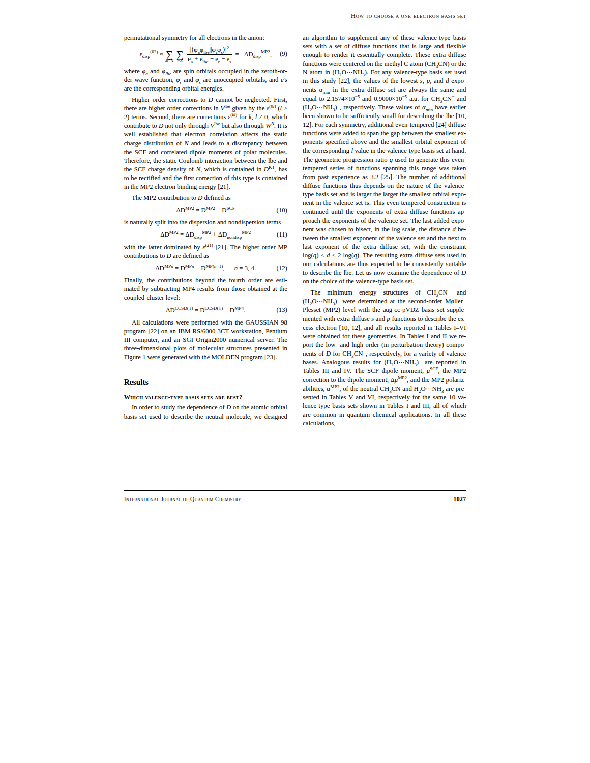How to choose a one-electron basis set
permutational symmetry for all electrons in the anion:
εdisp(02) ≈ ∑a∈N ∑r<s |⟨φaφlbe||φrφs⟩|2 ea + elbe − er − es = −ΔDdispMP2, (9)
where φa and φlbe are spin orbitals occupied in the zeroth-order wave function, φr and φs are unoccupied orbitals, and e's are the corresponding orbital energies.
Higher order corrections to D cannot be neglected. First, there are higher order corrections in Vlbe given by the ε(0l) (l > 2) terms. Second, there are corrections ε(kl) for k, l ≠ 0, which contribute to D not only through Vlbe but also through WN. It is well established that electron correlation affects the static charge distribution of N and leads to a discrepancy between the SCF and correlated dipole moments of polar molecules. Therefore, the static Coulomb interaction between the lbe and the SCF charge density of N, which is contained in DKT, has to be rectified and the first correction of this type is contained in the MP2 electron binding energy [21].
The MP2 contribution to D defined as
ΔDMP2 = DMP2 − DSCF (10)
is naturally split into the dispersion and nondispersion terms
ΔDMP2 = ΔDdispMP2 + ΔDnondispMP2 (11)
with the latter dominated by ε(21) [21]. The higher order MP contributions to D are defined as
ΔDMPn = DMPn − DMP(n−1), n = 3, 4. (12)
Finally, the contributions beyond the fourth order are estimated by subtracting MP4 results from those obtained at the coupled-cluster level:
ΔDCCSD(T) = DCCSD(T) − DMP4. (13)
All calculations were performed with the GAUSSIAN 98 program [22] on an IBM RS/6000 3CT workstation, Pentium III computer, and an SGI Origin2000 numerical server. The three-dimensional plots of molecular structures presented in Figure 1 were generated with the MOLDEN program [23].
Results
Which valence-type basis sets are best?
In order to study the dependence of D on the atomic orbital basis set used to describe the neutral molecule, we designed an algorithm to supplement any of these valence-type basis sets with a set of diffuse functions that is large and flexible enough to render it essentially complete. These extra diffuse functions were centered on the methyl C atom (CH3CN) or the N atom in (H2O···NH3). For any valence-type basis set used in this study [22], the values of the lowest s, p, and d exponents αmin in the extra diffuse set are always the same and equal to 2.1574×10−5 and 0.9000×10−5 a.u. for CH3CN− and (H2O···NH3)−, respectively. These values of αmin have earlier been shown to be sufficiently small for describing the lbe [10, 12]. For each symmetry, additional even-tempered [24] diffuse functions were added to span the gap between the smallest exponents specified above and the smallest orbital exponent of the corresponding l value in the valence-type basis set at hand. The geometric progression ratio q used to generate this even-tempered series of functions spanning this range was taken from past experience as 3.2 [25]. The number of additional diffuse functions thus depends on the nature of the valence-type basis set and is larger the larger the smallest orbital exponent in the valence set is. This even-tempered construction is continued until the exponents of extra diffuse functions approach the exponents of the valence set. The last added exponent was chosen to bisect, in the log scale, the distance d between the smallest exponent of the valence set and the next to last exponent of the extra diffuse set, with the constraint log(q) < d < 2 log(q). The resulting extra diffuse sets used in our calculations are thus expected to be consistently suitable to describe the lbe. Let us now examine the dependence of D on the choice of the valence-type basis set.
The minimum energy structures of CH3CN− and (H2O···NH3)− were determined at the second-order Møller–Plesset (MP2) level with the aug-cc-pVDZ basis set supplemented with extra diffuse s and p functions to describe the excess electron [10, 12], and all results reported in Tables I–VI were obtained for these geometries. In Tables I and II we report the low- and high-order (in perturbation theory) components of D for CH3CN−, respectively, for a variety of valence bases. Analogous results for (H2O···NH3)− are reported in Tables III and IV. The SCF dipole moment, μSCF, the MP2 correction to the dipole moment, ΔμMP2, and the MP2 polarizabilities, αMP2, of the neutral CH3CN and H2O···NH3 are presented in Tables V and VI, respectively for the same 10 valence-type basis sets shown in Tables I and III, all of which are common in quantum chemical applications. In all these calculations,
International Journal of Quantum Chemistry 1027